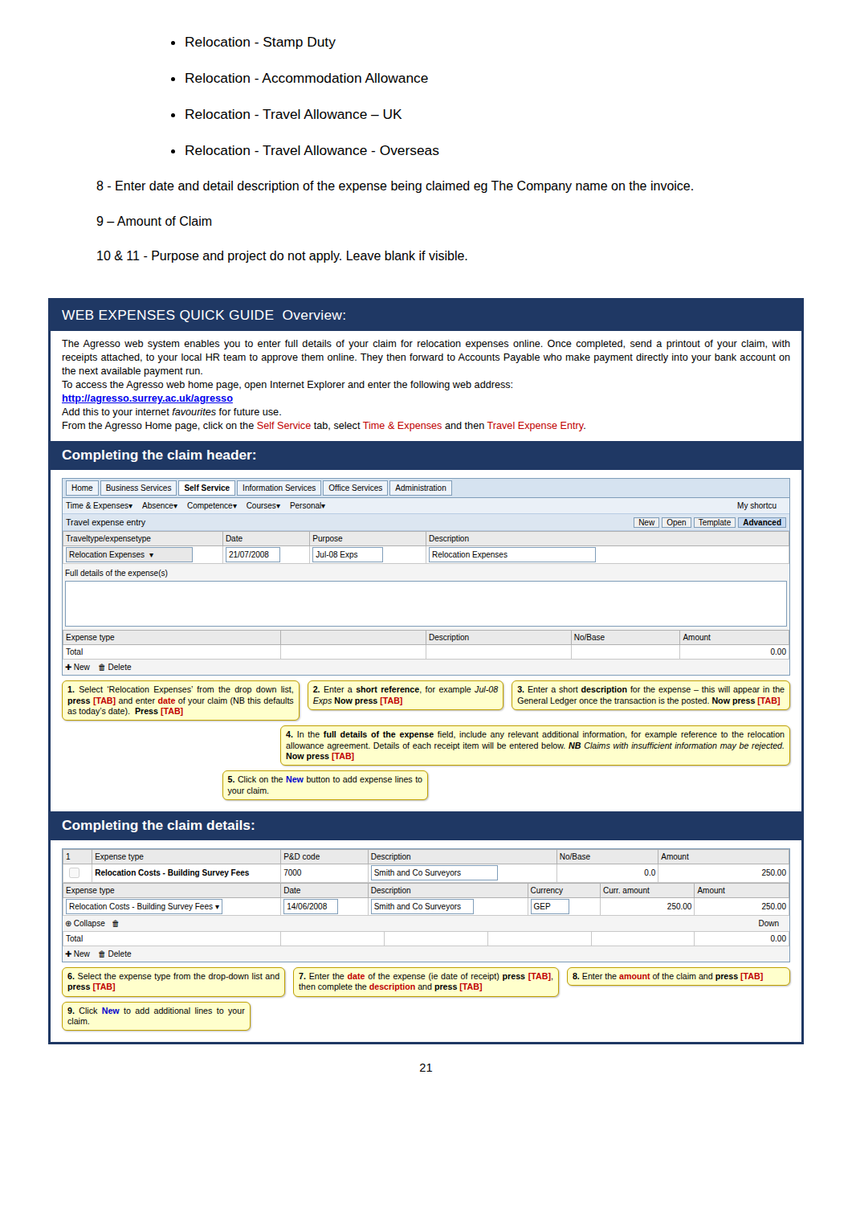Relocation - Stamp Duty
Relocation - Accommodation Allowance
Relocation - Travel Allowance – UK
Relocation - Travel Allowance - Overseas
8 - Enter date and detail description of the expense being claimed eg The Company name on the invoice.
9 – Amount of Claim
10 & 11 - Purpose and project do not apply. Leave blank if visible.
WEB EXPENSES QUICK GUIDE Overview:
The Agresso web system enables you to enter full details of your claim for relocation expenses online. Once completed, send a printout of your claim, with receipts attached, to your local HR team to approve them online. They then forward to Accounts Payable who make payment directly into your bank account on the next available payment run.
To access the Agresso web home page, open Internet Explorer and enter the following web address:
http://agresso.surrey.ac.uk/agresso
Add this to your internet favourites for future use.
From the Agresso Home page, click on the Self Service tab, select Time & Expenses and then Travel Expense Entry.
Completing the claim header:
Home Business Services Self Service Information Services Office Services Administration
Time & Expenses▾Absence▾Competence▾Courses▾Personal▾ My shortcu
Travel expense entry
New Open Template Advanced
| Traveltype/expensetype | Date | Purpose | Description |
| --- | --- | --- | --- |
| Relocation Expenses ▾ | 21/07/2008 | Jul-08 Exps | Relocation Expenses |
Full details of the expense(s)
| Expense type | | Description | No/Base | Amount |
| --- | --- | --- | --- | --- |
| Total | | | | 0.00 |
✚ New🗑 Delete
1. Select ‘Relocation Expenses’ from the drop down list, press [TAB] and enter date of your claim (NB this defaults as today’s date). Press [TAB]
2. Enter a short reference, for example Jul-08 Exps Now press [TAB]
3. Enter a short description for the expense – this will appear in the General Ledger once the transaction is the posted. Now press [TAB]
4. In the full details of the expense field, include any relevant additional information, for example reference to the relocation allowance agreement. Details of each receipt item will be entered below. NB Claims with insufficient information may be rejected. Now press [TAB]
5. Click on the New button to add expense lines to your claim.
Completing the claim details:
| 1 | Expense type | P&D code | Description | No/Base | Amount |
| --- | --- | --- | --- | --- | --- |
| | Relocation Costs - Building Survey Fees | 7000 | Smith and Co Surveyors | 0.0 | 250.00 |
| Expense type | Date | Description | Currency | Curr. amount | Amount |
| --- | --- | --- | --- | --- | --- |
| Relocation Costs - Building Survey Fees ▾ | 14/06/2008 | Smith and Co Surveyors | GEP | 250.00 | 250.00 |
⊕ Collapse 🗑 Down
| Total | | | | | 0.00 |
✚ New🗑 Delete
6. Select the expense type from the drop-down list and press [TAB]
7. Enter the date of the expense (ie date of receipt) press [TAB], then complete the description and press [TAB]
8. Enter the amount of the claim and press [TAB]
9. Click New to add additional lines to your claim.
21